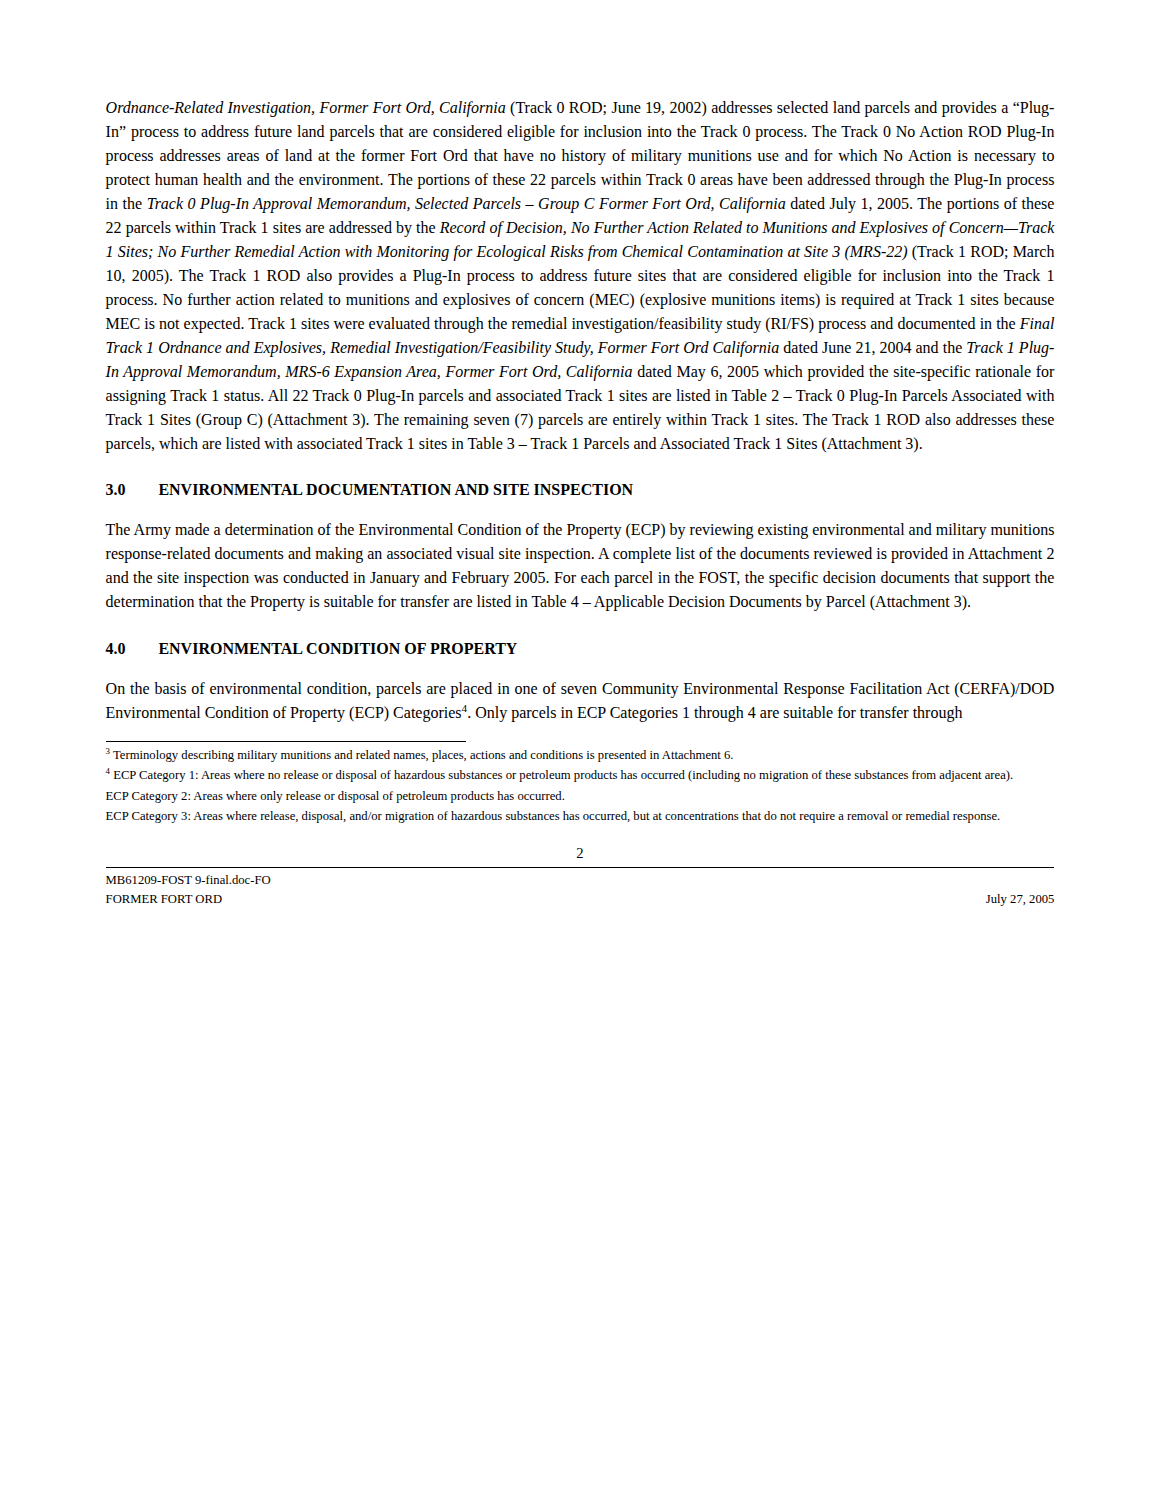Ordnance-Related Investigation, Former Fort Ord, California (Track 0 ROD; June 19, 2002) addresses selected land parcels and provides a “Plug-In” process to address future land parcels that are considered eligible for inclusion into the Track 0 process. The Track 0 No Action ROD Plug-In process addresses areas of land at the former Fort Ord that have no history of military munitions use and for which No Action is necessary to protect human health and the environment. The portions of these 22 parcels within Track 0 areas have been addressed through the Plug-In process in the Track 0 Plug-In Approval Memorandum, Selected Parcels – Group C Former Fort Ord, California dated July 1, 2005. The portions of these 22 parcels within Track 1 sites are addressed by the Record of Decision, No Further Action Related to Munitions and Explosives of Concern—Track 1 Sites; No Further Remedial Action with Monitoring for Ecological Risks from Chemical Contamination at Site 3 (MRS-22) (Track 1 ROD; March 10, 2005). The Track 1 ROD also provides a Plug-In process to address future sites that are considered eligible for inclusion into the Track 1 process. No further action related to munitions and explosives of concern (MEC) (explosive munitions items) is required at Track 1 sites because MEC is not expected. Track 1 sites were evaluated through the remedial investigation/feasibility study (RI/FS) process and documented in the Final Track 1 Ordnance and Explosives, Remedial Investigation/Feasibility Study, Former Fort Ord California dated June 21, 2004 and the Track 1 Plug-In Approval Memorandum, MRS-6 Expansion Area, Former Fort Ord, California dated May 6, 2005 which provided the site-specific rationale for assigning Track 1 status. All 22 Track 0 Plug-In parcels and associated Track 1 sites are listed in Table 2 – Track 0 Plug-In Parcels Associated with Track 1 Sites (Group C) (Attachment 3). The remaining seven (7) parcels are entirely within Track 1 sites. The Track 1 ROD also addresses these parcels, which are listed with associated Track 1 sites in Table 3 – Track 1 Parcels and Associated Track 1 Sites (Attachment 3).
3.0 ENVIRONMENTAL DOCUMENTATION AND SITE INSPECTION
The Army made a determination of the Environmental Condition of the Property (ECP) by reviewing existing environmental and military munitions response-related documents and making an associated visual site inspection. A complete list of the documents reviewed is provided in Attachment 2 and the site inspection was conducted in January and February 2005. For each parcel in the FOST, the specific decision documents that support the determination that the Property is suitable for transfer are listed in Table 4 – Applicable Decision Documents by Parcel (Attachment 3).
4.0 ENVIRONMENTAL CONDITION OF PROPERTY
On the basis of environmental condition, parcels are placed in one of seven Community Environmental Response Facilitation Act (CERFA)/DOD Environmental Condition of Property (ECP) Categories4. Only parcels in ECP Categories 1 through 4 are suitable for transfer through
3 Terminology describing military munitions and related names, places, actions and conditions is presented in Attachment 6.
4 ECP Category 1: Areas where no release or disposal of hazardous substances or petroleum products has occurred (including no migration of these substances from adjacent area).
ECP Category 2: Areas where only release or disposal of petroleum products has occurred.
ECP Category 3: Areas where release, disposal, and/or migration of hazardous substances has occurred, but at concentrations that do not require a removal or remedial response.
2
MB61209-FOST 9-final.doc-FO
FORMER FORT ORD
July 27, 2005